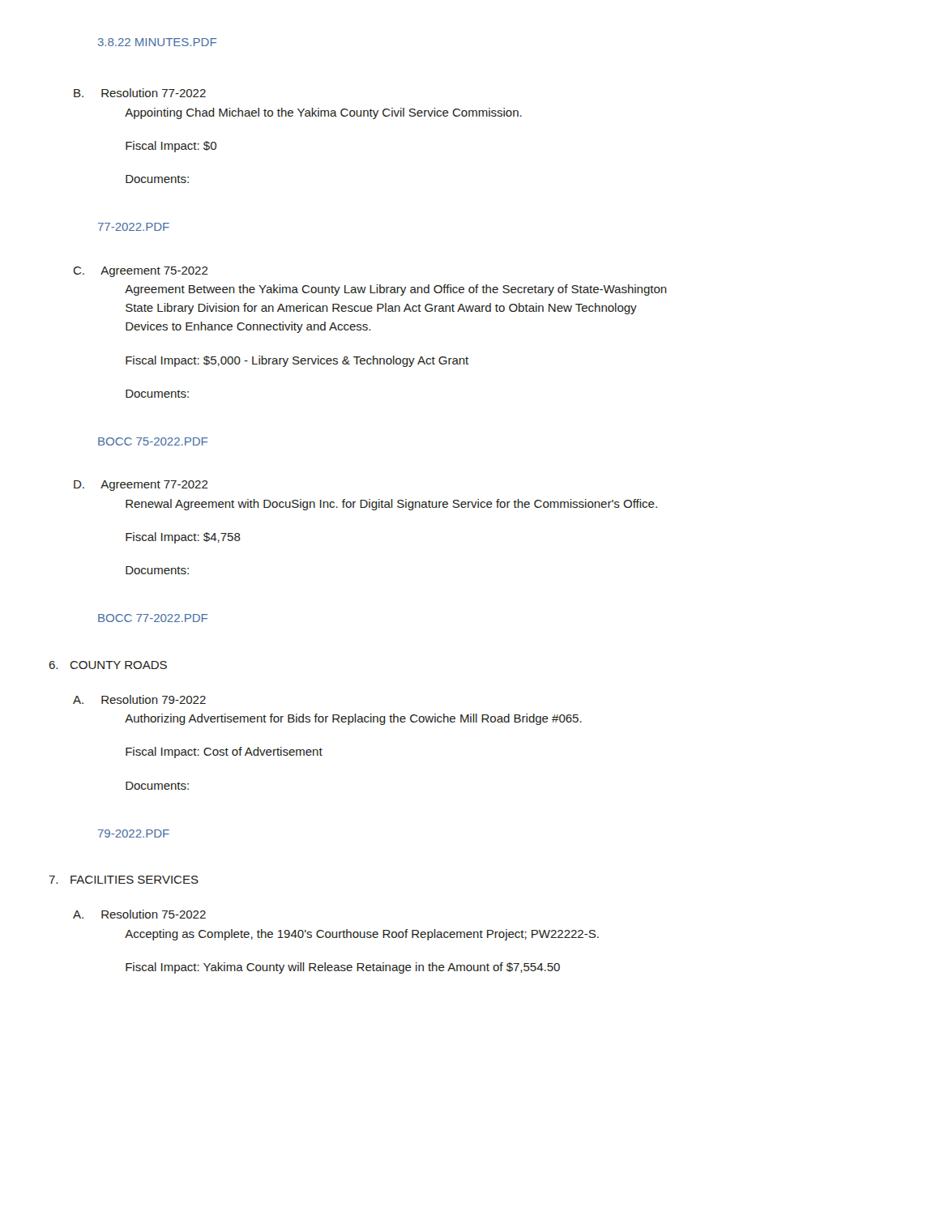3.8.22 MINUTES.PDF
B.
Resolution 77-2022
Appointing Chad Michael to the Yakima County Civil Service Commission.
Fiscal Impact: $0
Documents:
77-2022.PDF
C.
Agreement 75-2022
Agreement Between the Yakima County Law Library and Office of the Secretary of State-Washington State Library Division for an American Rescue Plan Act Grant Award to Obtain New Technology Devices to Enhance Connectivity and Access.
Fiscal Impact: $5,000 - Library Services & Technology Act Grant
Documents:
BOCC 75-2022.PDF
D.
Agreement 77-2022
Renewal Agreement with DocuSign Inc. for Digital Signature Service for the Commissioner's Office.
Fiscal Impact: $4,758
Documents:
BOCC 77-2022.PDF
6. COUNTY ROADS
A.
Resolution 79-2022
Authorizing Advertisement for Bids for Replacing the Cowiche Mill Road Bridge #065.
Fiscal Impact: Cost of Advertisement
Documents:
79-2022.PDF
7. FACILITIES SERVICES
A.
Resolution 75-2022
Accepting as Complete, the 1940's Courthouse Roof Replacement Project; PW22222-S.
Fiscal Impact: Yakima County will Release Retainage in the Amount of $7,554.50